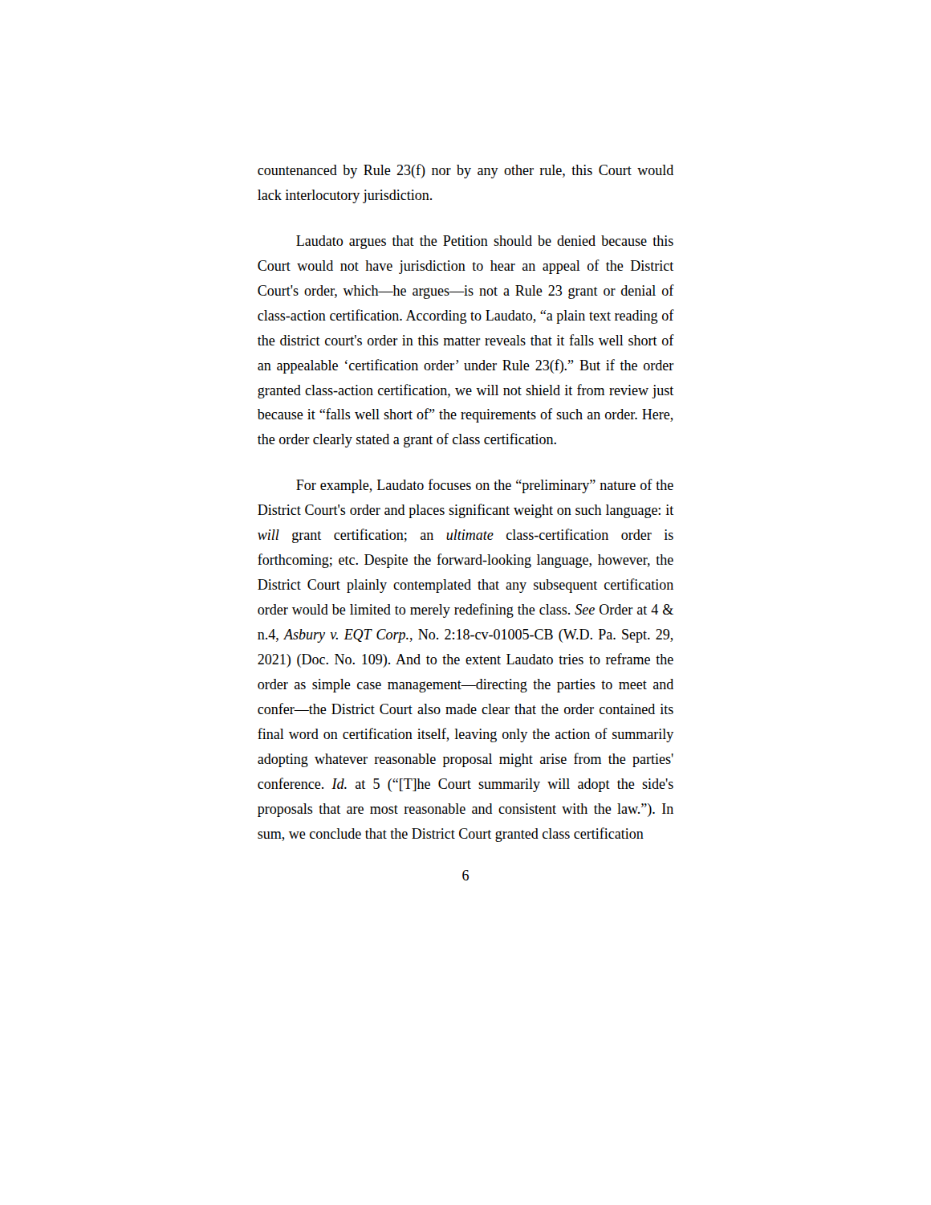countenanced by Rule 23(f) nor by any other rule, this Court would lack interlocutory jurisdiction.
Laudato argues that the Petition should be denied because this Court would not have jurisdiction to hear an appeal of the District Court's order, which—he argues—is not a Rule 23 grant or denial of class-action certification. According to Laudato, “a plain text reading of the district court's order in this matter reveals that it falls well short of an appealable ‘certification order’ under Rule 23(f).” But if the order granted class-action certification, we will not shield it from review just because it “falls well short of” the requirements of such an order. Here, the order clearly stated a grant of class certification.
For example, Laudato focuses on the “preliminary” nature of the District Court's order and places significant weight on such language: it will grant certification; an ultimate class-certification order is forthcoming; etc. Despite the forward-looking language, however, the District Court plainly contemplated that any subsequent certification order would be limited to merely redefining the class. See Order at 4 & n.4, Asbury v. EQT Corp., No. 2:18-cv-01005-CB (W.D. Pa. Sept. 29, 2021) (Doc. No. 109). And to the extent Laudato tries to reframe the order as simple case management—directing the parties to meet and confer—the District Court also made clear that the order contained its final word on certification itself, leaving only the action of summarily adopting whatever reasonable proposal might arise from the parties' conference. Id. at 5 (“[T]he Court summarily will adopt the side's proposals that are most reasonable and consistent with the law.”). In sum, we conclude that the District Court granted class certification
6